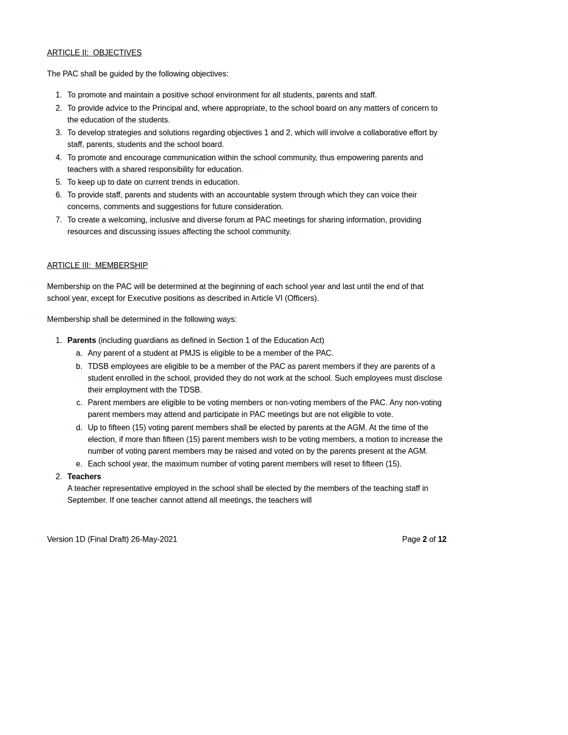ARTICLE II: OBJECTIVES
The PAC shall be guided by the following objectives:
To promote and maintain a positive school environment for all students, parents and staff.
To provide advice to the Principal and, where appropriate, to the school board on any matters of concern to the education of the students.
To develop strategies and solutions regarding objectives 1 and 2, which will involve a collaborative effort by staff, parents, students and the school board.
To promote and encourage communication within the school community, thus empowering parents and teachers with a shared responsibility for education.
To keep up to date on current trends in education.
To provide staff, parents and students with an accountable system through which they can voice their concerns, comments and suggestions for future consideration.
To create a welcoming, inclusive and diverse forum at PAC meetings for sharing information, providing resources and discussing issues affecting the school community.
ARTICLE III: MEMBERSHIP
Membership on the PAC will be determined at the beginning of each school year and last until the end of that school year, except for Executive positions as described in Article VI (Officers).
Membership shall be determined in the following ways:
Parents (including guardians as defined in Section 1 of the Education Act)
Any parent of a student at PMJS is eligible to be a member of the PAC.
TDSB employees are eligible to be a member of the PAC as parent members if they are parents of a student enrolled in the school, provided they do not work at the school. Such employees must disclose their employment with the TDSB.
Parent members are eligible to be voting members or non-voting members of the PAC. Any non-voting parent members may attend and participate in PAC meetings but are not eligible to vote.
Up to fifteen (15) voting parent members shall be elected by parents at the AGM. At the time of the election, if more than fifteen (15) parent members wish to be voting members, a motion to increase the number of voting parent members may be raised and voted on by the parents present at the AGM.
Each school year, the maximum number of voting parent members will reset to fifteen (15).
Teachers
A teacher representative employed in the school shall be elected by the members of the teaching staff in September. If one teacher cannot attend all meetings, the teachers will
Version 1D (Final Draft) 26-May-2021 Page 2 of 12